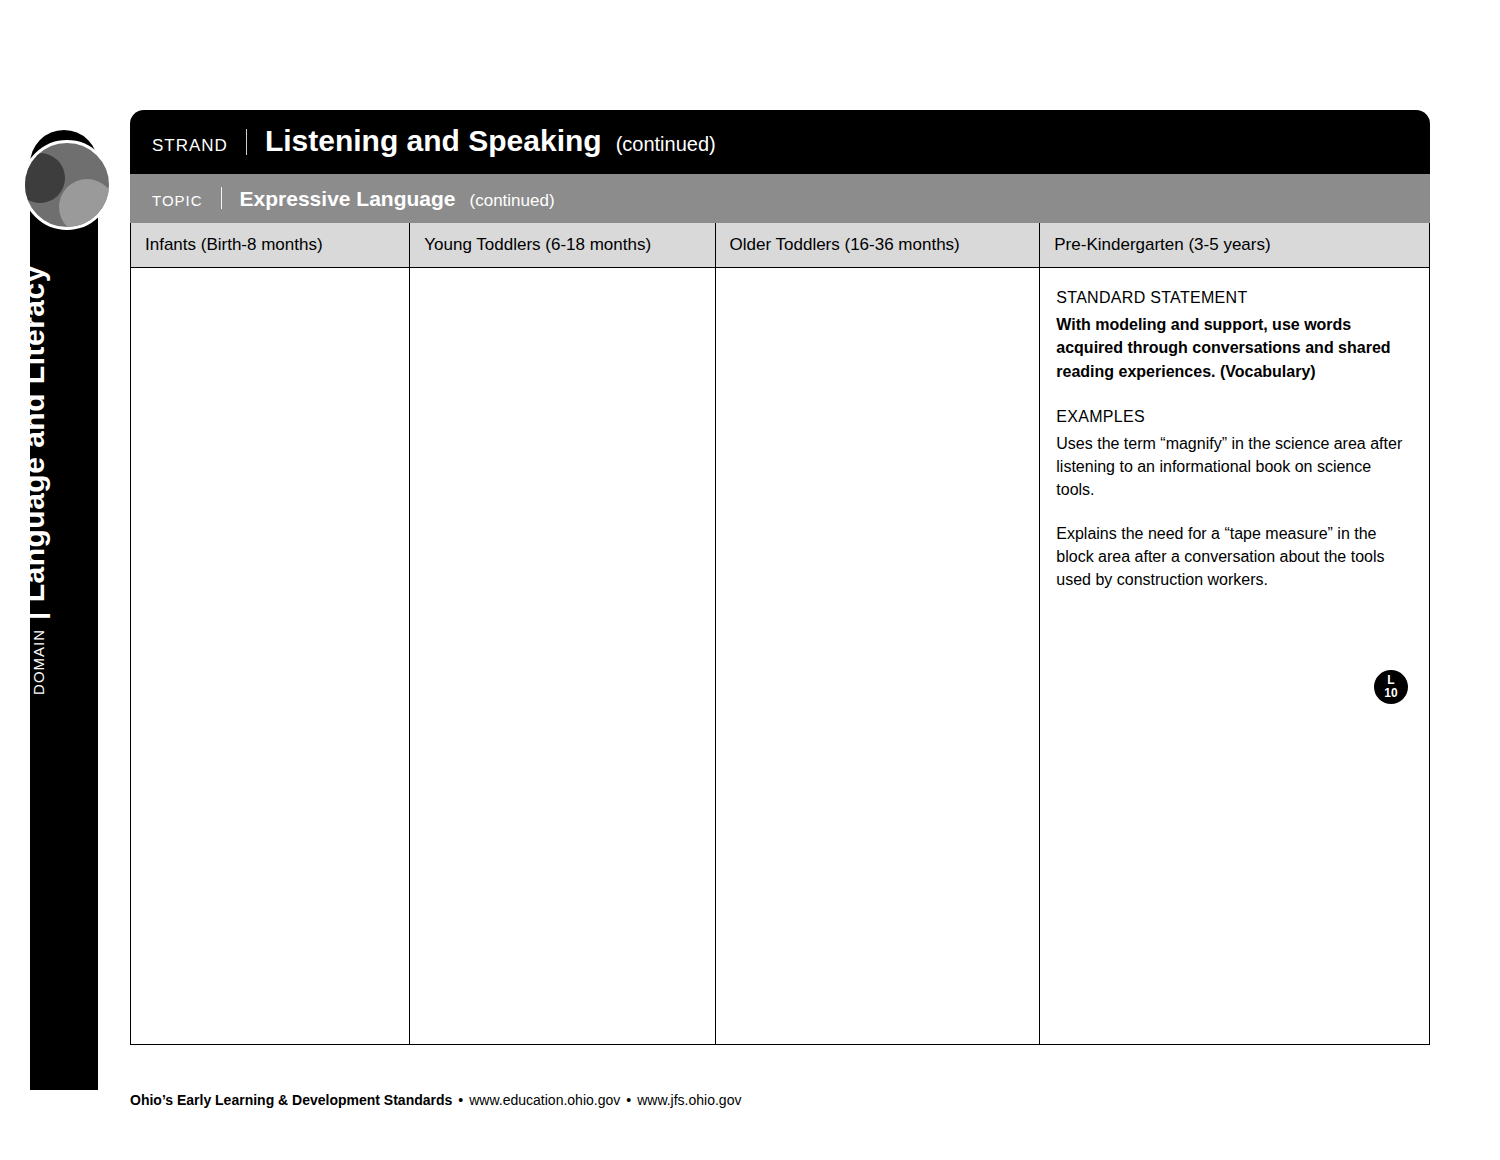DOMAIN | Language and Literacy
STRAND Listening and Speaking (continued)
TOPIC Expressive Language (continued)
| Infants (Birth-8 months) | Young Toddlers (6-18 months) | Older Toddlers (16-36 months) | Pre-Kindergarten (3-5 years) |
| --- | --- | --- | --- |
| | | | STANDARD STATEMENT With modeling and support, use words acquired through conversations and shared reading experiences. (Vocabulary) EXAMPLES Uses the term “magnify” in the science area after listening to an informational book on science tools. Explains the need for a “tape measure” in the block area after a conversation about the tools used by construction workers. |
L
10
Ohio’s Early Learning & Development Standards•www.education.ohio.gov•www.jfs.ohio.gov